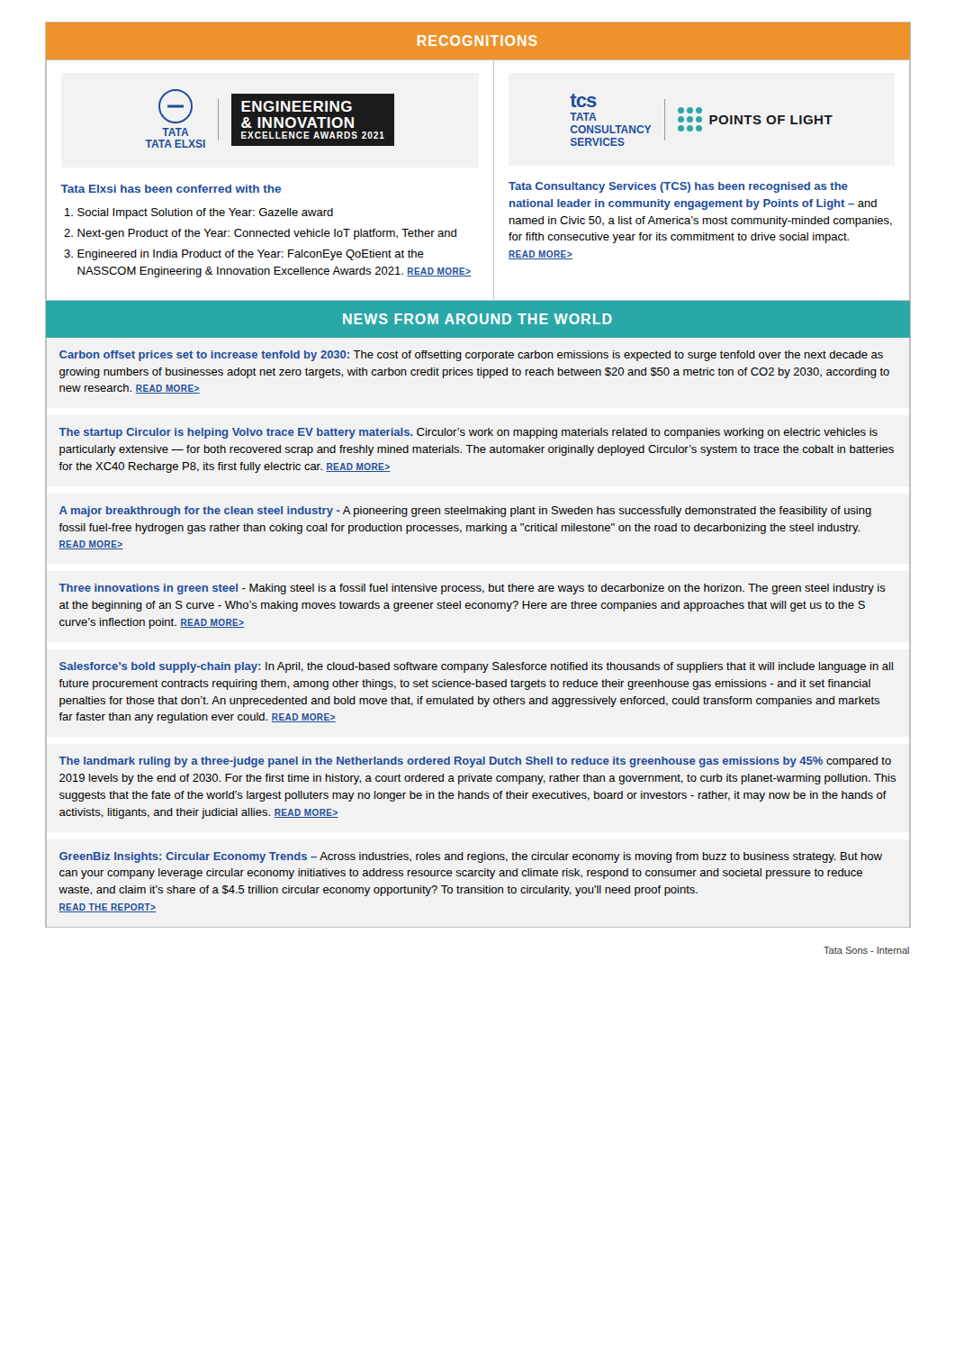RECOGNITIONS
| TATA TATA ELXSI ENGINEERING & INNOVATION EXCELLENCE AWARDS 2021 Tata Elxsi has been conferred with the Social Impact Solution of the Year: Gazelle award Next-gen Product of the Year: Connected vehicle IoT platform, Tether and Engineered in India Product of the Year: FalconEye QoEtient at the NASSCOM Engineering & Innovation Excellence Awards 2021. READ MORE> | tcs TATA CONSULTANCY SERVICES POINTS OF LIGHT Tata Consultancy Services (TCS) has been recognised as the national leader in community engagement by Points of Light – and named in Civic 50, a list of America’s most community-minded companies, for fifth consecutive year for its commitment to drive social impact. READ MORE> |
NEWS FROM AROUND THE WORLD
Carbon offset prices set to increase tenfold by 2030: The cost of offsetting corporate carbon emissions is expected to surge tenfold over the next decade as growing numbers of businesses adopt net zero targets, with carbon credit prices tipped to reach between $20 and $50 a metric ton of CO2 by 2030, according to new research. READ MORE>
The startup Circulor is helping Volvo trace EV battery materials. Circulor’s work on mapping materials related to companies working on electric vehicles is particularly extensive — for both recovered scrap and freshly mined materials. The automaker originally deployed Circulor’s system to trace the cobalt in batteries for the XC40 Recharge P8, its first fully electric car. READ MORE>
A major breakthrough for the clean steel industry - A pioneering green steelmaking plant in Sweden has successfully demonstrated the feasibility of using fossil fuel-free hydrogen gas rather than coking coal for production processes, marking a "critical milestone" on the road to decarbonizing the steel industry. READ MORE>
Three innovations in green steel - Making steel is a fossil fuel intensive process, but there are ways to decarbonize on the horizon. The green steel industry is at the beginning of an S curve - Who’s making moves towards a greener steel economy? Here are three companies and approaches that will get us to the S curve’s inflection point. READ MORE>
Salesforce’s bold supply-chain play: In April, the cloud-based software company Salesforce notified its thousands of suppliers that it will include language in all future procurement contracts requiring them, among other things, to set science-based targets to reduce their greenhouse gas emissions - and it set financial penalties for those that don’t. An unprecedented and bold move that, if emulated by others and aggressively enforced, could transform companies and markets far faster than any regulation ever could. READ MORE>
The landmark ruling by a three-judge panel in the Netherlands ordered Royal Dutch Shell to reduce its greenhouse gas emissions by 45% compared to 2019 levels by the end of 2030. For the first time in history, a court ordered a private company, rather than a government, to curb its planet-warming pollution. This suggests that the fate of the world’s largest polluters may no longer be in the hands of their executives, board or investors - rather, it may now be in the hands of activists, litigants, and their judicial allies. READ MORE>
GreenBiz Insights: Circular Economy Trends – Across industries, roles and regions, the circular economy is moving from buzz to business strategy. But how can your company leverage circular economy initiatives to address resource scarcity and climate risk, respond to consumer and societal pressure to reduce waste, and claim it's share of a $4.5 trillion circular economy opportunity? To transition to circularity, you'll need proof points.
READ THE REPORT>
Tata Sons - Internal